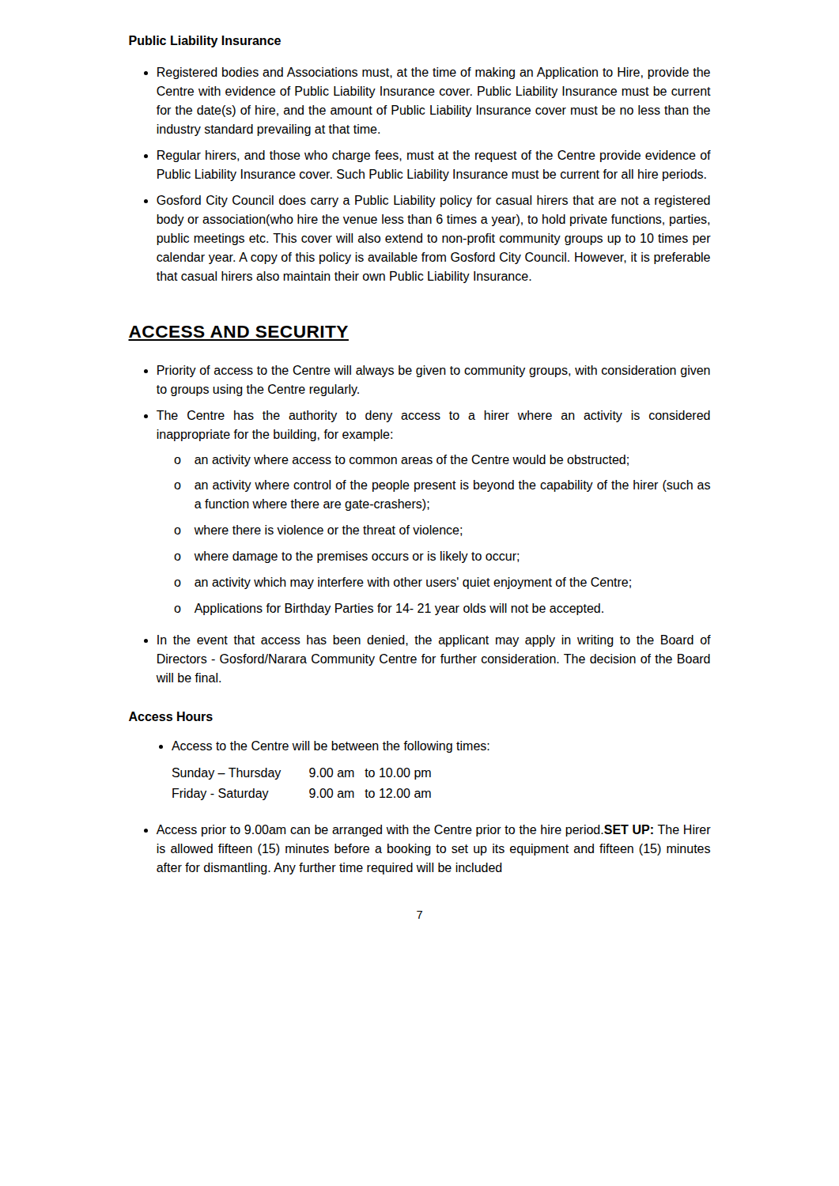Public Liability Insurance
Registered bodies and Associations must, at the time of making an Application to Hire, provide the Centre with evidence of Public Liability Insurance cover. Public Liability Insurance must be current for the date(s) of hire, and the amount of Public Liability Insurance cover must be no less than the industry standard prevailing at that time.
Regular hirers, and those who charge fees, must at the request of the Centre provide evidence of Public Liability Insurance cover. Such Public Liability Insurance must be current for all hire periods.
Gosford City Council does carry a Public Liability policy for casual hirers that are not a registered body or association(who hire the venue less than 6 times a year), to hold private functions, parties, public meetings etc. This cover will also extend to non-profit community groups up to 10 times per calendar year. A copy of this policy is available from Gosford City Council. However, it is preferable that casual hirers also maintain their own Public Liability Insurance.
ACCESS AND SECURITY
Priority of access to the Centre will always be given to community groups, with consideration given to groups using the Centre regularly.
The Centre has the authority to deny access to a hirer where an activity is considered inappropriate for the building, for example:
an activity where access to common areas of the Centre would be obstructed;
an activity where control of the people present is beyond the capability of the hirer (such as a function where there are gate-crashers);
where there is violence or the threat of violence;
where damage to the premises occurs or is likely to occur;
an activity which may interfere with other users' quiet enjoyment of the Centre;
Applications for Birthday Parties for 14- 21 year olds will not be accepted.
In the event that access has been denied, the applicant may apply in writing to the Board of Directors - Gosford/Narara Community Centre for further consideration. The decision of the Board will be final.
Access Hours
Access to the Centre will be between the following times:
| Sunday – Thursday | 9.00 am | to 10.00 pm |
| Friday - Saturday | 9.00 am | to 12.00 am |
Access prior to 9.00am can be arranged with the Centre prior to the hire period.SET UP: The Hirer is allowed fifteen (15) minutes before a booking to set up its equipment and fifteen (15) minutes after for dismantling. Any further time required will be included
7